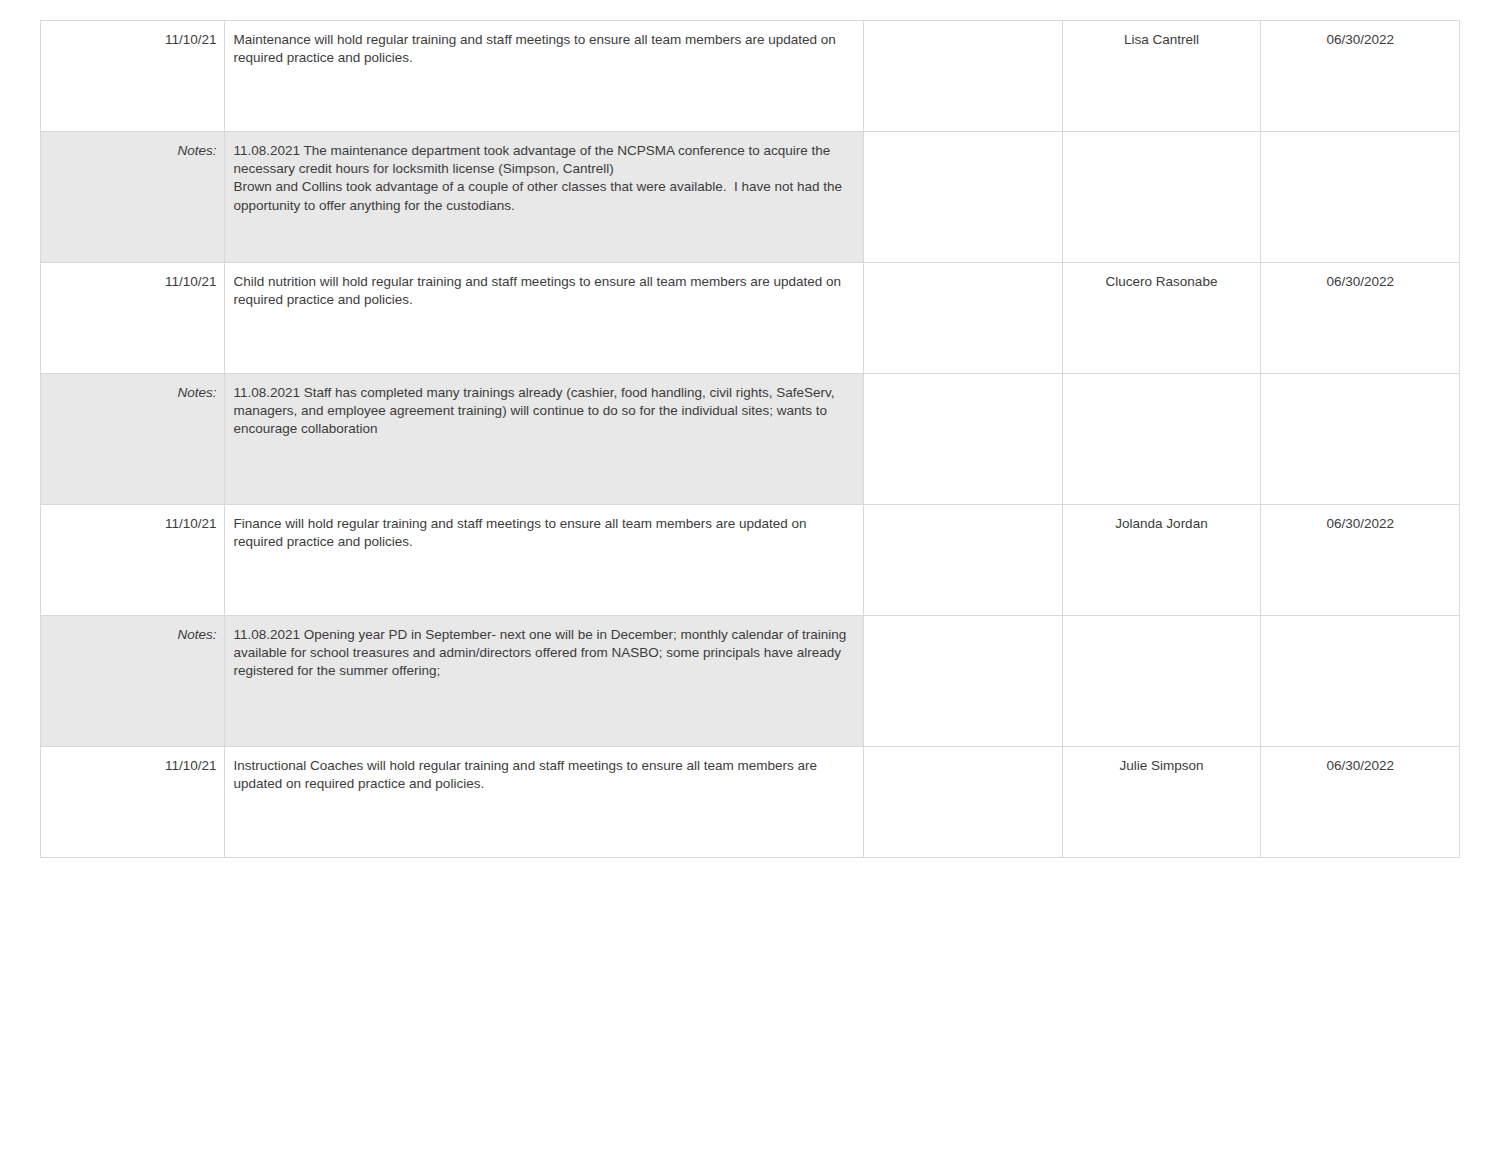| 11/10/21 | Maintenance will hold regular training and staff meetings to ensure all team members are updated on required practice and policies. | | Lisa Cantrell | 06/30/2022 |
| Notes: | 11.08.2021 The maintenance department took advantage of the NCPSMA conference to acquire the necessary credit hours for locksmith license (Simpson, Cantrell) Brown and Collins took advantage of a couple of other classes that were available. I have not had the opportunity to offer anything for the custodians. | | | |
| 11/10/21 | Child nutrition will hold regular training and staff meetings to ensure all team members are updated on required practice and policies. | | Clucero Rasonabe | 06/30/2022 |
| Notes: | 11.08.2021 Staff has completed many trainings already (cashier, food handling, civil rights, SafeServ, managers, and employee agreement training) will continue to do so for the individual sites; wants to encourage collaboration | | | |
| 11/10/21 | Finance will hold regular training and staff meetings to ensure all team members are updated on required practice and policies. | | Jolanda Jordan | 06/30/2022 |
| Notes: | 11.08.2021 Opening year PD in September- next one will be in December; monthly calendar of training available for school treasures and admin/directors offered from NASBO; some principals have already registered for the summer offering; | | | |
| 11/10/21 | Instructional Coaches will hold regular training and staff meetings to ensure all team members are updated on required practice and policies. | | Julie Simpson | 06/30/2022 |